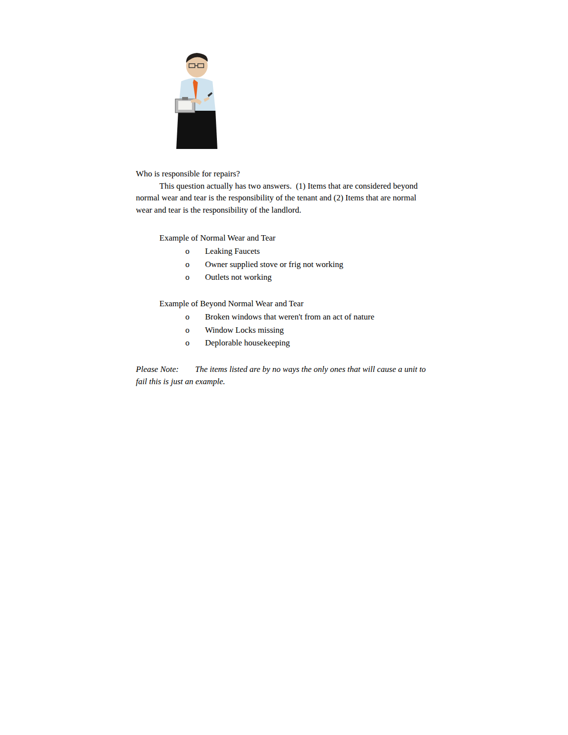Who is responsible for repairs?
This question actually has two answers. (1) Items that are considered beyond normal wear and tear is the responsibility of the tenant and (2) Items that are normal wear and tear is the responsibility of the landlord.
Example of Normal Wear and Tear
Leaking Faucets
Owner supplied stove or frig not working
Outlets not working
Example of Beyond Normal Wear and Tear
Broken windows that weren't from an act of nature
Window Locks missing
Deplorable housekeeping
Please Note: The items listed are by no ways the only ones that will cause a unit to fail this is just an example.